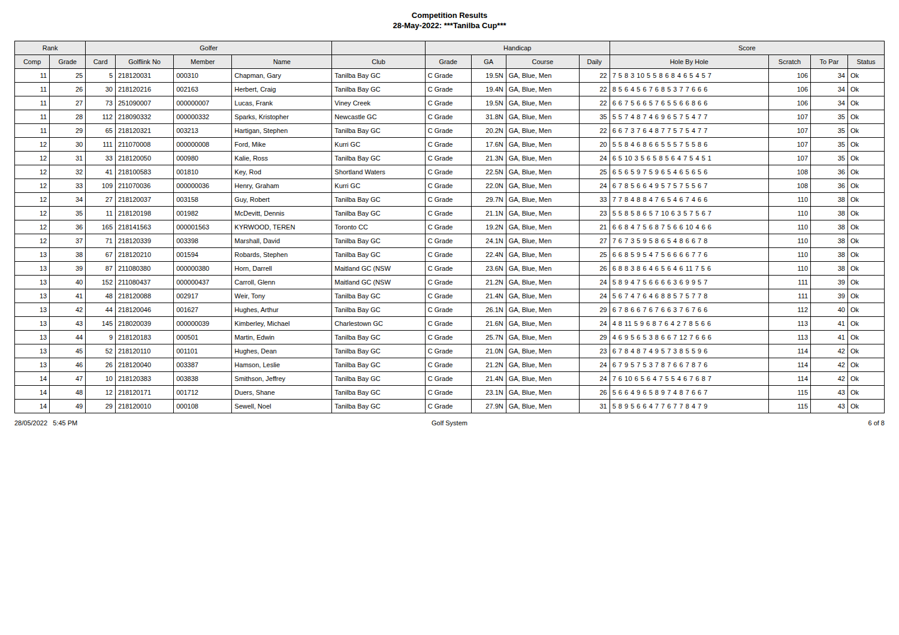Competition Results
28-May-2022: ***Tanilba Cup***
| Rank | Golfer | | Handicap | Score |
| --- | --- | --- | --- | --- |
| Comp | Grade | Card | Golflink No | Member | Name | Club | Grade | GA | Course | Daily | Hole By Hole | Scratch | To Par | Status |
| 11 | 25 | 5 | 218120031 | 000310 | Chapman, Gary | Tanilba Bay GC | C Grade | 19.5N | GA, Blue, Men | 22 | 7 5 8 3 10 5 5 8 6 8 4 6 5 4 5 7 | 106 | 34 | Ok |
| 11 | 26 | 30 | 218120216 | 002163 | Herbert, Craig | Tanilba Bay GC | C Grade | 19.4N | GA, Blue, Men | 22 | 8 5 6 4 5 6 7 6 8 5 3 7 7 6 6 6 | 106 | 34 | Ok |
| 11 | 27 | 73 | 251090007 | 000000007 | Lucas, Frank | Viney Creek | C Grade | 19.5N | GA, Blue, Men | 22 | 6 6 7 5 6 6 5 7 6 5 5 6 6 8 6 6 | 106 | 34 | Ok |
| 11 | 28 | 112 | 218090332 | 000000332 | Sparks, Kristopher | Newcastle GC | C Grade | 31.8N | GA, Blue, Men | 35 | 5 5 7 4 8 7 4 6 9 6 5 7 5 4 7 7 | 107 | 35 | Ok |
| 11 | 29 | 65 | 218120321 | 003213 | Hartigan, Stephen | Tanilba Bay GC | C Grade | 20.2N | GA, Blue, Men | 22 | 6 6 7 3 7 6 4 8 7 7 5 7 5 4 7 7 | 107 | 35 | Ok |
| 12 | 30 | 111 | 211070008 | 000000008 | Ford, Mike | Kurri GC | C Grade | 17.6N | GA, Blue, Men | 20 | 5 5 8 4 6 8 6 6 5 5 5 7 5 5 8 6 | 107 | 35 | Ok |
| 12 | 31 | 33 | 218120050 | 000980 | Kalie, Ross | Tanilba Bay GC | C Grade | 21.3N | GA, Blue, Men | 24 | 6 5 10 3 5 6 5 8 5 6 4 7 5 4 5 1 | 107 | 35 | Ok |
| 12 | 32 | 41 | 218100583 | 001810 | Key, Rod | Shortland Waters | C Grade | 22.5N | GA, Blue, Men | 25 | 6 5 6 5 9 7 5 9 6 5 4 6 5 6 5 6 | 108 | 36 | Ok |
| 12 | 33 | 109 | 211070036 | 000000036 | Henry, Graham | Kurri GC | C Grade | 22.0N | GA, Blue, Men | 24 | 6 7 8 5 6 6 4 9 5 7 5 7 5 5 6 7 | 108 | 36 | Ok |
| 12 | 34 | 27 | 218120037 | 003158 | Guy, Robert | Tanilba Bay GC | C Grade | 29.7N | GA, Blue, Men | 33 | 7 7 8 4 8 8 4 7 6 5 4 6 7 4 6 6 | 110 | 38 | Ok |
| 12 | 35 | 11 | 218120198 | 001982 | McDevitt, Dennis | Tanilba Bay GC | C Grade | 21.1N | GA, Blue, Men | 23 | 5 5 8 5 8 6 5 7 10 6 3 5 7 5 6 7 | 110 | 38 | Ok |
| 12 | 36 | 165 | 218141563 | 000001563 | KYRWOOD, TEREN | Toronto CC | C Grade | 19.2N | GA, Blue, Men | 21 | 6 6 8 4 7 5 6 8 7 5 6 6 10 4 6 6 | 110 | 38 | Ok |
| 12 | 37 | 71 | 218120339 | 003398 | Marshall, David | Tanilba Bay GC | C Grade | 24.1N | GA, Blue, Men | 27 | 7 6 7 3 5 9 5 8 6 5 4 8 6 6 7 8 | 110 | 38 | Ok |
| 13 | 38 | 67 | 218120210 | 001594 | Robards, Stephen | Tanilba Bay GC | C Grade | 22.4N | GA, Blue, Men | 25 | 6 6 8 5 9 5 4 7 5 6 6 6 6 7 7 6 | 110 | 38 | Ok |
| 13 | 39 | 87 | 211080380 | 000000380 | Horn, Darrell | Maitland GC (NSW | C Grade | 23.6N | GA, Blue, Men | 26 | 6 8 8 3 8 6 4 6 5 6 4 6 11 7 5 6 | 110 | 38 | Ok |
| 13 | 40 | 152 | 211080437 | 000000437 | Carroll, Glenn | Maitland GC (NSW | C Grade | 21.2N | GA, Blue, Men | 24 | 5 8 9 4 7 5 6 6 6 6 3 6 9 9 5 7 | 111 | 39 | Ok |
| 13 | 41 | 48 | 218120088 | 002917 | Weir, Tony | Tanilba Bay GC | C Grade | 21.4N | GA, Blue, Men | 24 | 5 6 7 4 7 6 4 6 8 8 5 7 5 7 7 8 | 111 | 39 | Ok |
| 13 | 42 | 44 | 218120046 | 001627 | Hughes, Arthur | Tanilba Bay GC | C Grade | 26.1N | GA, Blue, Men | 29 | 6 7 8 6 6 7 6 7 6 6 3 7 6 7 6 6 | 112 | 40 | Ok |
| 13 | 43 | 145 | 218020039 | 000000039 | Kimberley, Michael | Charlestown GC | C Grade | 21.6N | GA, Blue, Men | 24 | 4 8 11 5 9 6 8 7 6 4 2 7 8 5 6 6 | 113 | 41 | Ok |
| 13 | 44 | 9 | 218120183 | 000501 | Martin, Edwin | Tanilba Bay GC | C Grade | 25.7N | GA, Blue, Men | 29 | 4 6 9 5 6 5 3 8 6 6 7 12 7 6 6 6 | 113 | 41 | Ok |
| 13 | 45 | 52 | 218120110 | 001101 | Hughes, Dean | Tanilba Bay GC | C Grade | 21.0N | GA, Blue, Men | 23 | 6 7 8 4 8 7 4 9 5 7 3 8 5 5 9 6 | 114 | 42 | Ok |
| 13 | 46 | 26 | 218120040 | 003387 | Hamson, Leslie | Tanilba Bay GC | C Grade | 21.2N | GA, Blue, Men | 24 | 6 7 9 5 7 5 3 7 8 7 6 6 7 8 7 6 | 114 | 42 | Ok |
| 14 | 47 | 10 | 218120383 | 003838 | Smithson, Jeffrey | Tanilba Bay GC | C Grade | 21.4N | GA, Blue, Men | 24 | 7 6 10 6 5 6 4 7 5 5 4 6 7 6 8 7 | 114 | 42 | Ok |
| 14 | 48 | 12 | 218120171 | 001712 | Duers, Shane | Tanilba Bay GC | C Grade | 23.1N | GA, Blue, Men | 26 | 5 6 6 4 9 6 5 8 9 7 4 8 7 6 6 7 | 115 | 43 | Ok |
| 14 | 49 | 29 | 218120010 | 000108 | Sewell, Noel | Tanilba Bay GC | C Grade | 27.9N | GA, Blue, Men | 31 | 5 8 9 5 6 6 4 7 7 6 7 7 8 4 7 9 | 115 | 43 | Ok |
28/05/2022 5:45 PM
Golf System
6 of 8